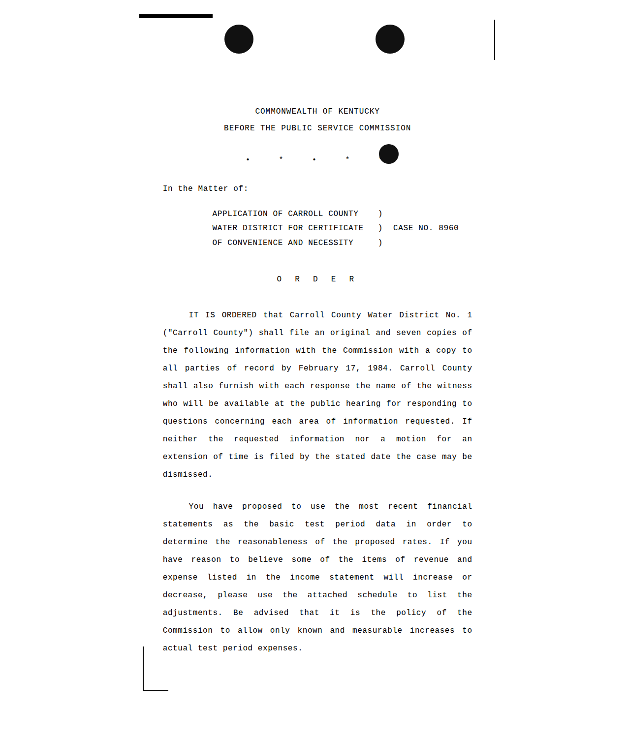COMMONWEALTH OF KENTUCKY
BEFORE THE PUBLIC SERVICE COMMISSION
• * • * *
In the Matter of:
| APPLICATION OF CARROLL COUNTY WATER DISTRICT FOR CERTIFICATE OF CONVENIENCE AND NECESSITY | ) ) ) | CASE NO. 8960 |
O R D E R
IT IS ORDERED that Carroll County Water District No. 1 ("Carroll County") shall file an original and seven copies of the following information with the Commission with a copy to all parties of record by February 17, 1984. Carroll County shall also furnish with each response the name of the witness who will be available at the public hearing for responding to questions concerning each area of information requested. If neither the requested information nor a motion for an extension of time is filed by the stated date the case may be dismissed.
You have proposed to use the most recent financial statements as the basic test period data in order to determine the reasonableness of the proposed rates. If you have reason to believe some of the items of revenue and expense listed in the income statement will increase or decrease, please use the attached schedule to list the adjustments. Be advised that it is the policy of the Commission to allow only known and measurable increases to actual test period expenses.